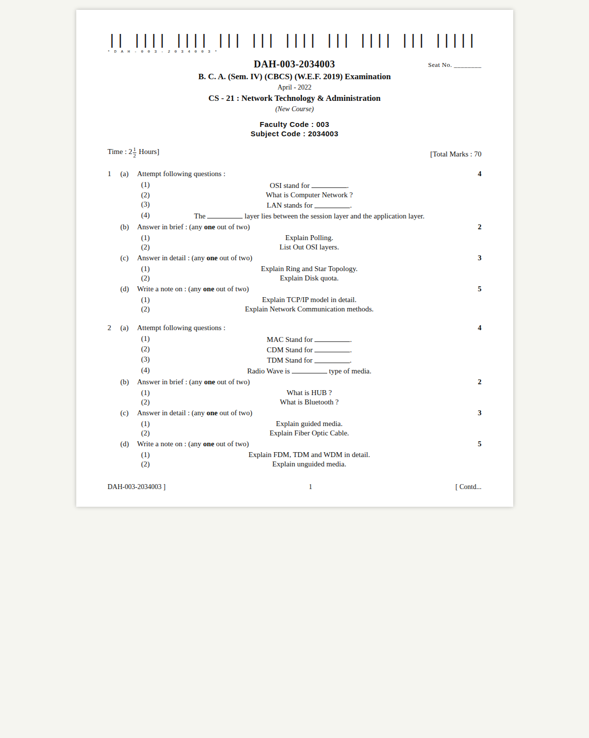|| |||| |||| ||| ||| |||| ||| |||| ||| ||||| ||| |||| ||| |||| ||| |||| ||| ||| ||||| ||| ||
* D A H - 0 0 3 - 2 0 3 4 0 0 3 *
DAH-003-2034003 Seat No. ________
B. C. A. (Sem. IV) (CBCS) (W.E.F. 2019) Examination
April - 2022
CS - 21 : Network Technology & Administration
(New Course)
Faculty Code : 003
Subject Code : 2034003
Time : 212 Hours]
[Total Marks : 70
| 1 | (a) | Attempt following questions : | 4 |
| | | / (1) / OSI stand for . / / (2) / What is Computer Network ? / / (3) / LAN stands for . / / (4) / The layer lies between the session layer and the application layer. / | |
| | (b) | Answer in brief : (any one out of two) | 2 |
| | | / (1) / Explain Polling. / / (2) / List Out OSI layers. / | |
| | (c) | Answer in detail : (any one out of two) | 3 |
| | | / (1) / Explain Ring and Star Topology. / / (2) / Explain Disk quota. / | |
| | (d) | Write a note on : (any one out of two) | 5 |
| | | / (1) / Explain TCP/IP model in detail. / / (2) / Explain Network Communication methods. / | |
| 2 | (a) | Attempt following questions : | 4 |
| | | / (1) / MAC Stand for . / / (2) / CDM Stand for . / / (3) / TDM Stand for . / / (4) / Radio Wave is type of media. / | |
| | (b) | Answer in brief : (any one out of two) | 2 |
| | | / (1) / What is HUB ? / / (2) / What is Bluetooth ? / | |
| | (c) | Answer in detail : (any one out of two) | 3 |
| | | / (1) / Explain guided media. / / (2) / Explain Fiber Optic Cable. / | |
| | (d) | Write a note on : (any one out of two) | 5 |
| | | / (1) / Explain FDM, TDM and WDM in detail. / / (2) / Explain unguided media. / | |
DAH-003-2034003 ]
1
[ Contd...